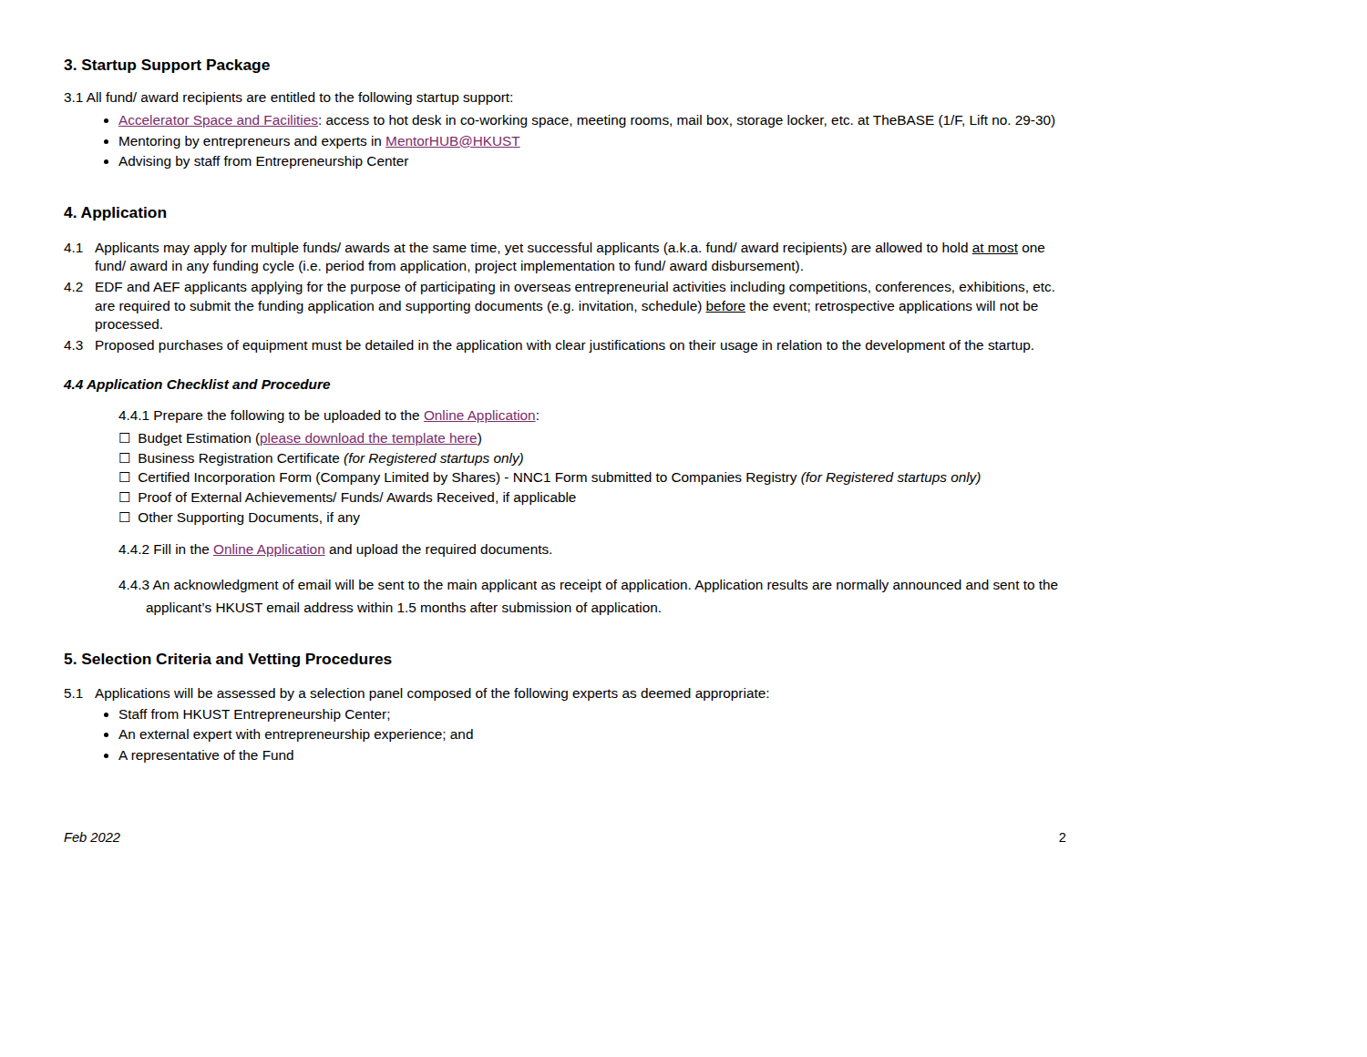3. Startup Support Package
3.1 All fund/ award recipients are entitled to the following startup support:
Accelerator Space and Facilities: access to hot desk in co-working space, meeting rooms, mail box, storage locker, etc. at TheBASE (1/F, Lift no. 29-30)
Mentoring by entrepreneurs and experts in MentorHUB@HKUST
Advising by staff from Entrepreneurship Center
4. Application
4.1
Applicants may apply for multiple funds/ awards at the same time, yet successful applicants (a.k.a. fund/ award recipients) are allowed to hold at most one fund/ award in any funding cycle (i.e. period from application, project implementation to fund/ award disbursement).
4.2
EDF and AEF applicants applying for the purpose of participating in overseas entrepreneurial activities including competitions, conferences, exhibitions, etc. are required to submit the funding application and supporting documents (e.g. invitation, schedule) before the event; retrospective applications will not be processed.
4.3
Proposed purchases of equipment must be detailed in the application with clear justifications on their usage in relation to the development of the startup.
4.4 Application Checklist and Procedure
4.4.1 Prepare the following to be uploaded to the Online Application:
☐ Budget Estimation (please download the template here)
☐ Business Registration Certificate (for Registered startups only)
☐ Certified Incorporation Form (Company Limited by Shares) - NNC1 Form submitted to Companies Registry (for Registered startups only)
☐ Proof of External Achievements/ Funds/ Awards Received, if applicable
☐ Other Supporting Documents, if any
4.4.2 Fill in the Online Application and upload the required documents.
4.4.3 An acknowledgment of email will be sent to the main applicant as receipt of application. Application results are normally announced and sent to the
applicant’s HKUST email address within 1.5 months after submission of application.
5. Selection Criteria and Vetting Procedures
5.1
Applications will be assessed by a selection panel composed of the following experts as deemed appropriate:
Staff from HKUST Entrepreneurship Center;
An external expert with entrepreneurship experience; and
A representative of the Fund
Feb 2022
2